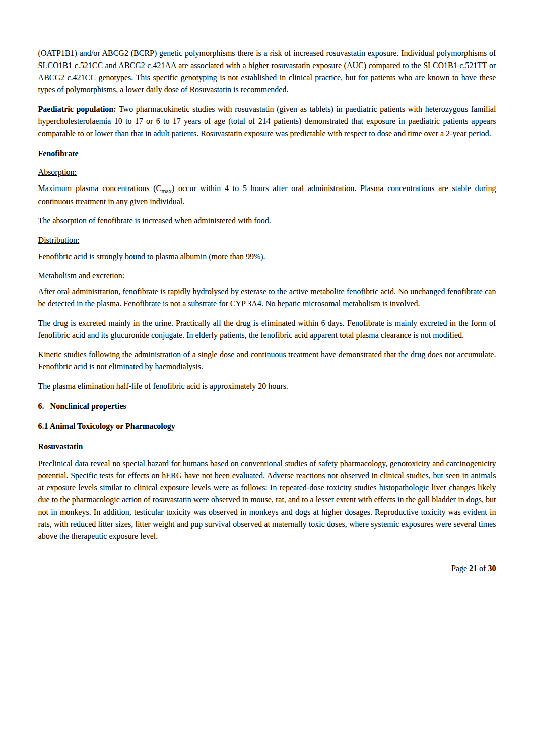(OATP1B1) and/or ABCG2 (BCRP) genetic polymorphisms there is a risk of increased rosuvastatin exposure. Individual polymorphisms of SLCO1B1 c.521CC and ABCG2 c.421AA are associated with a higher rosuvastatin exposure (AUC) compared to the SLCO1B1 c.521TT or ABCG2 c.421CC genotypes. This specific genotyping is not established in clinical practice, but for patients who are known to have these types of polymorphisms, a lower daily dose of Rosuvastatin is recommended.
Paediatric population: Two pharmacokinetic studies with rosuvastatin (given as tablets) in paediatric patients with heterozygous familial hypercholesterolaemia 10 to 17 or 6 to 17 years of age (total of 214 patients) demonstrated that exposure in paediatric patients appears comparable to or lower than that in adult patients. Rosuvastatin exposure was predictable with respect to dose and time over a 2-year period.
Fenofibrate
Absorption:
Maximum plasma concentrations (Cmax) occur within 4 to 5 hours after oral administration. Plasma concentrations are stable during continuous treatment in any given individual.
The absorption of fenofibrate is increased when administered with food.
Distribution:
Fenofibric acid is strongly bound to plasma albumin (more than 99%).
Metabolism and excretion:
After oral administration, fenofibrate is rapidly hydrolysed by esterase to the active metabolite fenofibric acid. No unchanged fenofibrate can be detected in the plasma. Fenofibrate is not a substrate for CYP 3A4. No hepatic microsomal metabolism is involved.
The drug is excreted mainly in the urine. Practically all the drug is eliminated within 6 days. Fenofibrate is mainly excreted in the form of fenofibric acid and its glucuronide conjugate. In elderly patients, the fenofibric acid apparent total plasma clearance is not modified.
Kinetic studies following the administration of a single dose and continuous treatment have demonstrated that the drug does not accumulate. Fenofibric acid is not eliminated by haemodialysis.
The plasma elimination half-life of fenofibric acid is approximately 20 hours.
6. Nonclinical properties
6.1 Animal Toxicology or Pharmacology
Rosuvastatin
Preclinical data reveal no special hazard for humans based on conventional studies of safety pharmacology, genotoxicity and carcinogenicity potential. Specific tests for effects on hERG have not been evaluated. Adverse reactions not observed in clinical studies, but seen in animals at exposure levels similar to clinical exposure levels were as follows: In repeated-dose toxicity studies histopathologic liver changes likely due to the pharmacologic action of rosuvastatin were observed in mouse, rat, and to a lesser extent with effects in the gall bladder in dogs, but not in monkeys. In addition, testicular toxicity was observed in monkeys and dogs at higher dosages. Reproductive toxicity was evident in rats, with reduced litter sizes, litter weight and pup survival observed at maternally toxic doses, where systemic exposures were several times above the therapeutic exposure level.
Page 21 of 30